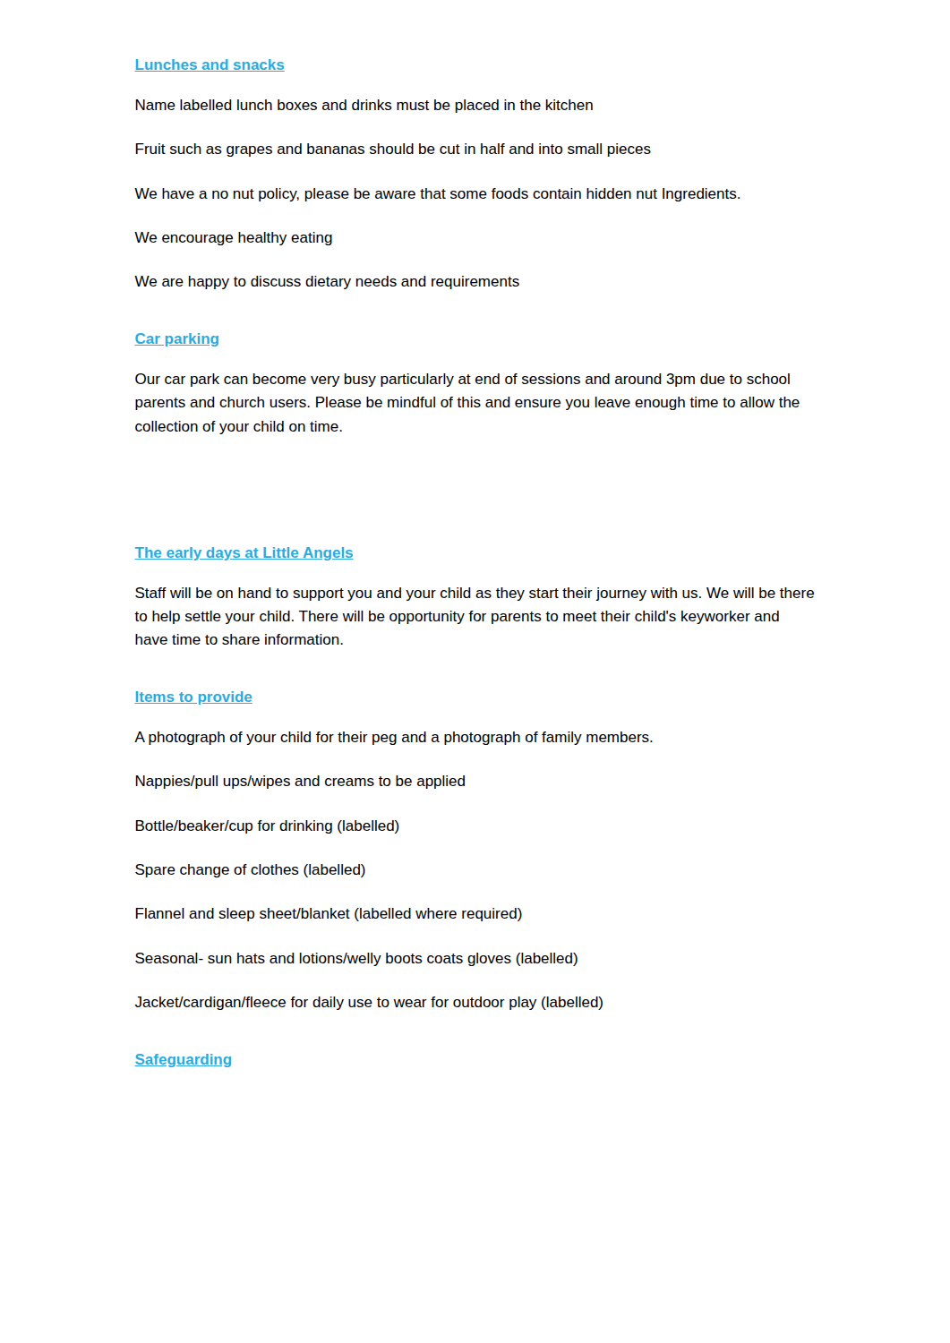Lunches and snacks
Name labelled lunch boxes and drinks must be placed in the kitchen
Fruit such as grapes and bananas should be cut in half and into small pieces
We have a no nut policy, please be aware that some foods contain hidden nut Ingredients.
We encourage healthy eating
We are happy to discuss dietary needs and requirements
Car parking
Our car park can become very busy particularly at end of sessions and around 3pm due to school parents and church users. Please be mindful of this and ensure you leave enough time to allow the collection of your child on time.
The early days at Little Angels
Staff will be on hand to support you and your child as they start their journey with us. We will be there to help settle your child. There will be opportunity for parents to meet their child's keyworker and have time to share information.
Items to provide
A photograph of your child for their peg and a photograph of family members.
Nappies/pull ups/wipes and creams to be applied
Bottle/beaker/cup for drinking (labelled)
Spare change of clothes (labelled)
Flannel and sleep sheet/blanket (labelled where required)
Seasonal- sun hats and lotions/welly boots coats gloves (labelled)
Jacket/cardigan/fleece for daily use to wear for outdoor play (labelled)
Safeguarding